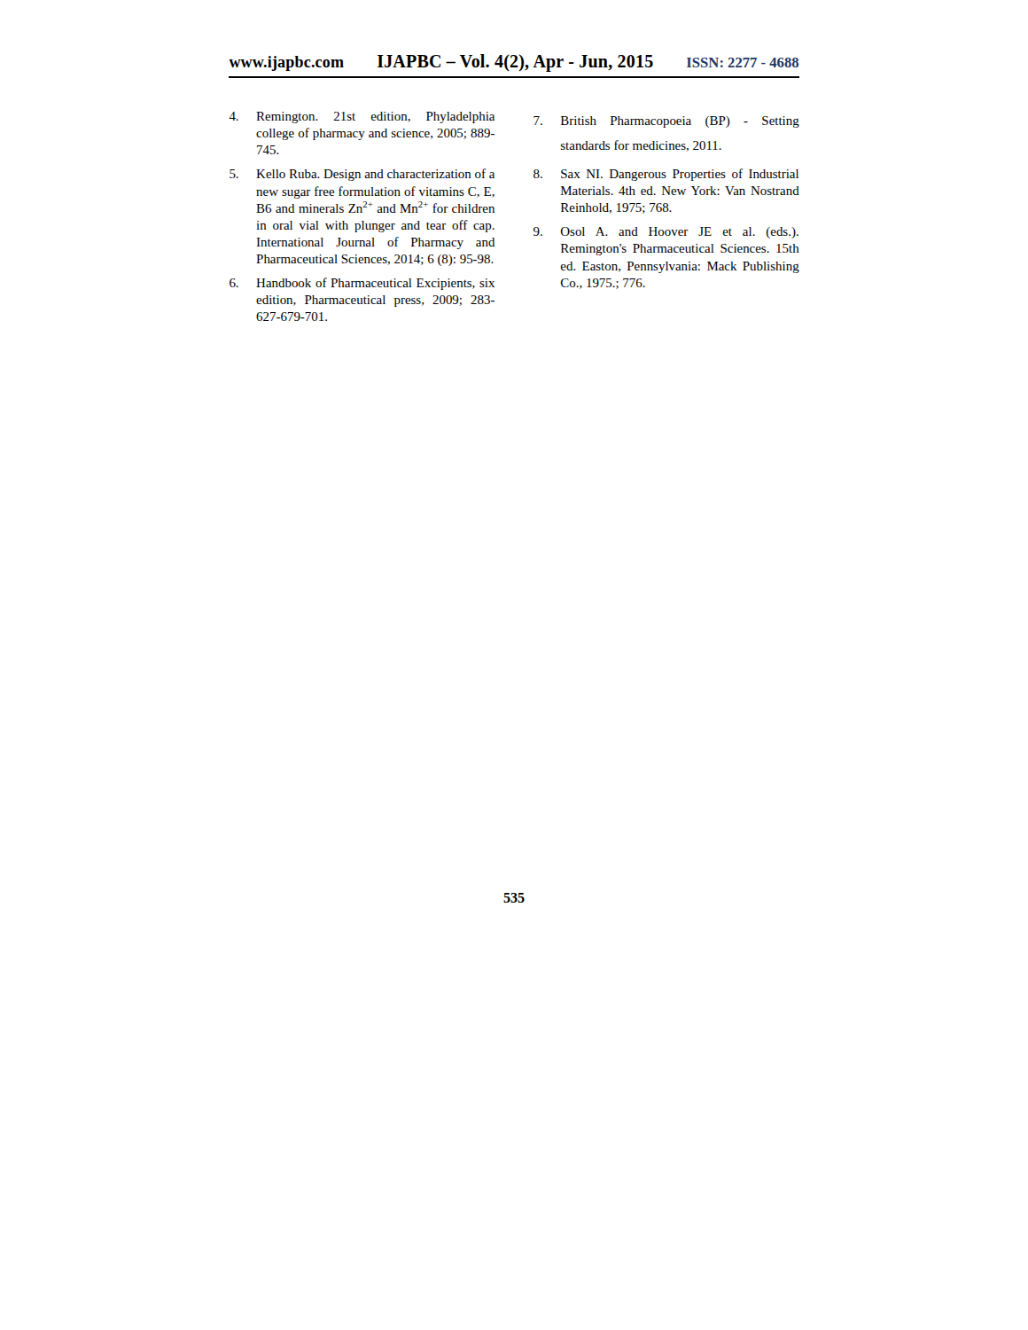www.ijapbc.com IJAPBC – Vol. 4(2), Apr - Jun, 2015 ISSN: 2277 - 4688
4. Remington. 21st edition, Phyladelphia college of pharmacy and science, 2005; 889-745.
5. Kello Ruba. Design and characterization of a new sugar free formulation of vitamins C, E, B6 and minerals Zn2+ and Mn2+ for children in oral vial with plunger and tear off cap. International Journal of Pharmacy and Pharmaceutical Sciences, 2014; 6 (8): 95-98.
6. Handbook of Pharmaceutical Excipients, six edition, Pharmaceutical press, 2009; 283-627-679-701.
7. British Pharmacopoeia (BP) - Setting standards for medicines, 2011.
8. Sax NI. Dangerous Properties of Industrial Materials. 4th ed. New York: Van Nostrand Reinhold, 1975; 768.
9. Osol A. and Hoover JE et al. (eds.). Remington's Pharmaceutical Sciences. 15th ed. Easton, Pennsylvania: Mack Publishing Co., 1975.; 776.
535